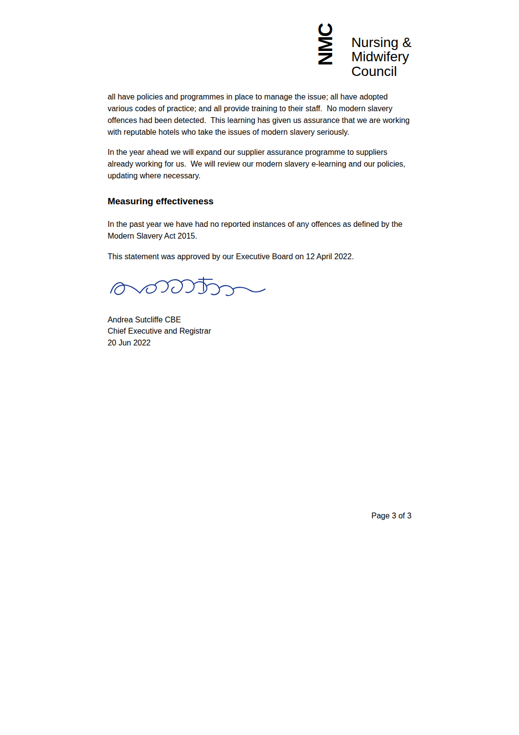NMC Nursing &
Midwifery
Council
all have policies and programmes in place to manage the issue; all have adopted various codes of practice; and all provide training to their staff. No modern slavery offences had been detected. This learning has given us assurance that we are working with reputable hotels who take the issues of modern slavery seriously.
In the year ahead we will expand our supplier assurance programme to suppliers already working for us. We will review our modern slavery e-learning and our policies, updating where necessary.
Measuring effectiveness
In the past year we have had no reported instances of any offences as defined by the Modern Slavery Act 2015.
This statement was approved by our Executive Board on 12 April 2022.
Andrea Sutcliffe CBE
Chief Executive and Registrar
20 Jun 2022
Page 3 of 3